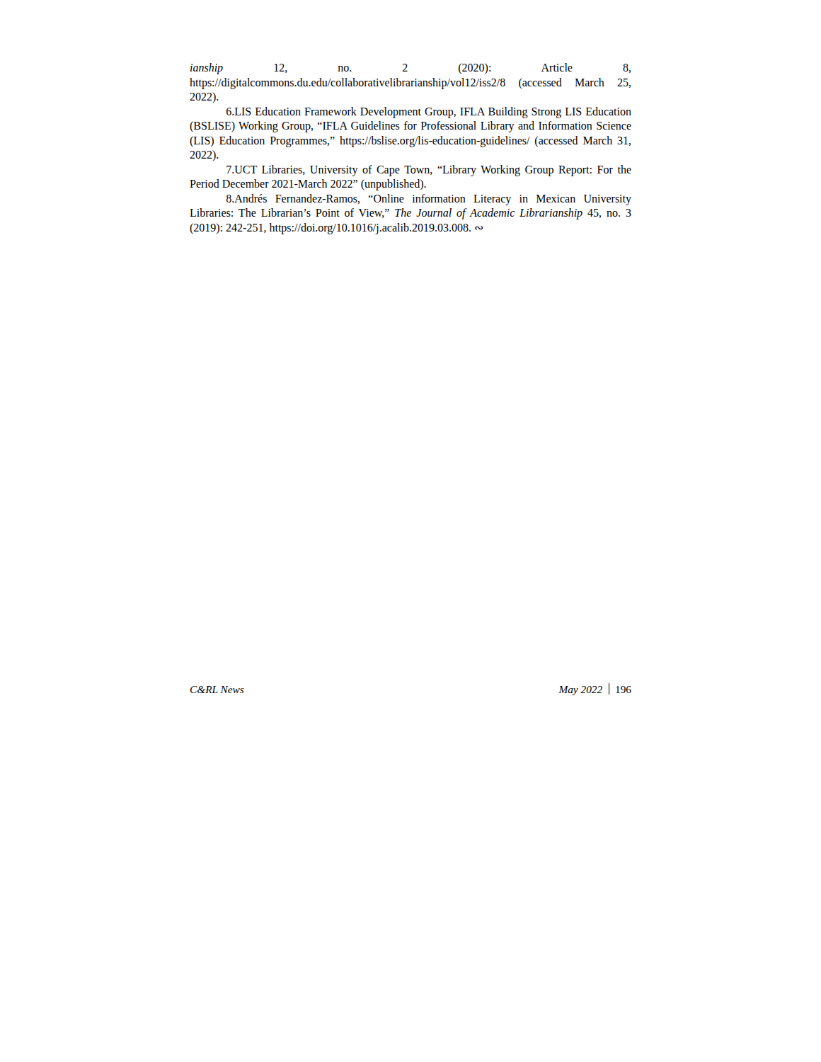ianship 12, no. 2 (2020): Article 8, https://digitalcommons.du.edu/collaborativelibrarianship/vol12/iss2/8 (accessed March 25, 2022).
6. LIS Education Framework Development Group, IFLA Building Strong LIS Education (BSLISE) Working Group, “IFLA Guidelines for Professional Library and Information Science (LIS) Education Programmes,” https://bslise.org/lis-education-guidelines/ (accessed March 31, 2022).
7. UCT Libraries, University of Cape Town, “Library Working Group Report: For the Period December 2021-March 2022” (unpublished).
8. Andrés Fernandez-Ramos, “Online information Literacy in Mexican University Libraries: The Librarian’s Point of View,” The Journal of Academic Librarianship 45, no. 3 (2019): 242-251, https://doi.org/10.1016/j.acalib.2019.03.008. ∾
C&RL News
May 2022 196